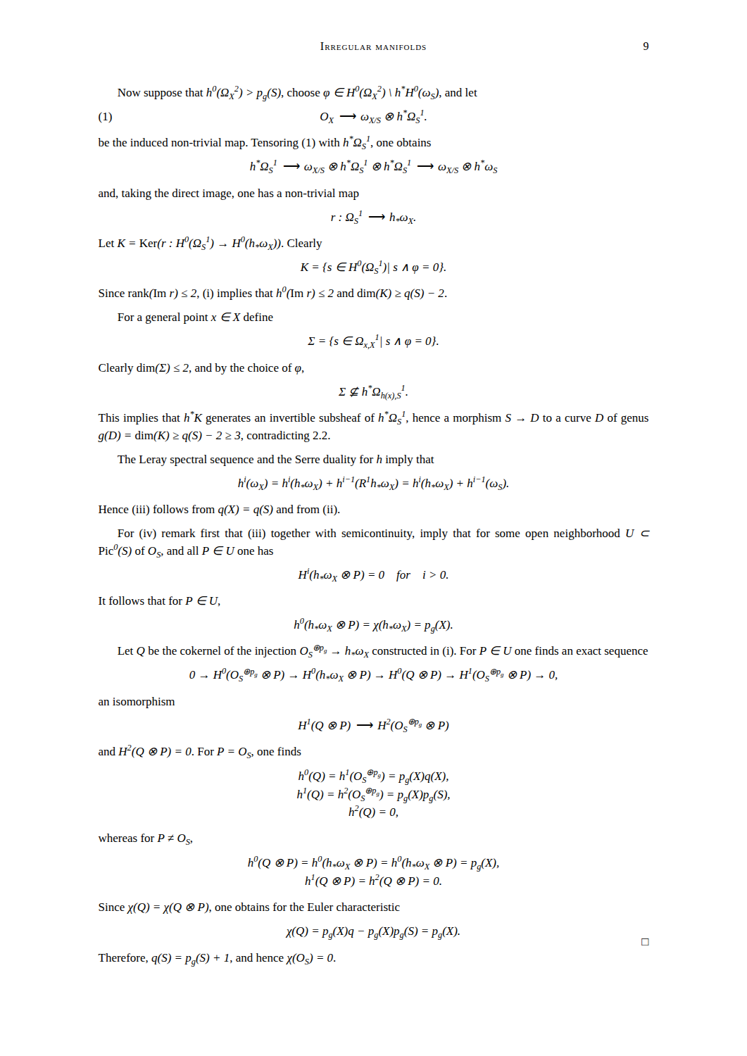Irregular manifolds 9
Now suppose that h0(ΩX2) > pg(S), choose φ ∈ H0(ΩX2) \ h*H0(ωS), and let
(1) OX ⟶ ωX/S ⊗ h*ΩS1.
be the induced non-trivial map. Tensoring (1) with h*ΩS1, one obtains
h*ΩS1 ⟶ ωX/S ⊗ h*ΩS1 ⊗ h*ΩS1 ⟶ ωX/S ⊗ h*ωS
and, taking the direct image, one has a non-trivial map
r : ΩS1 ⟶ h*ωX.
Let K = Ker(r : H0(ΩS1) → H0(h*ωX)). Clearly
K = {s ∈ H0(ΩS1)| s ∧ φ = 0}.
Since rank(Im r) ≤ 2, (i) implies that h0(Im r) ≤ 2 and dim(K) ≥ q(S) − 2.
For a general point x ∈ X define
Σ = {s ∈ Ωx,X1| s ∧ φ = 0}.
Clearly dim(Σ) ≤ 2, and by the choice of φ,
Σ ⊈ h*Ωh(x),S1.
This implies that h*K generates an invertible subsheaf of h*ΩS1, hence a morphism S → D to a curve D of genus g(D) = dim(K) ≥ q(S) − 2 ≥ 3, contradicting 2.2.
The Leray spectral sequence and the Serre duality for h imply that
hi(ωX) = hi(h*ωX) + hi−1(R1h*ωX) = hi(h*ωX) + hi−1(ωS).
Hence (iii) follows from q(X) = q(S) and from (ii).
For (iv) remark first that (iii) together with semicontinuity, imply that for some open neighborhood U ⊂ Pic0(S) of OS, and all P ∈ U one has
Hi(h*ωX ⊗ P) = 0 for i > 0.
It follows that for P ∈ U,
h0(h*ωX ⊗ P) = χ(h*ωX) = pg(X).
Let Q be the cokernel of the injection OS⊕pg → h*ωX constructed in (i). For P ∈ U one finds an exact sequence
0 → H0(OS⊕pg ⊗ P) → H0(h*ωX ⊗ P) → H0(Q ⊗ P) → H1(OS⊕pg ⊗ P) → 0,
an isomorphism
H1(Q ⊗ P) ⟶ H2(OS⊕pg ⊗ P)
and H2(Q ⊗ P) = 0. For P = OS, one finds
h0(Q) = h1(OS⊕pg) = pg(X)q(X), h1(Q) = h2(OS⊕pg) = pg(X)pg(S), h2(Q) = 0,
whereas for P ≠ OS,
h0(Q ⊗ P) = h0(h*ωX ⊗ P) = h0(h*ωX ⊗ P) = pg(X), h1(Q ⊗ P) = h2(Q ⊗ P) = 0.
Since χ(Q) = χ(Q ⊗ P), one obtains for the Euler characteristic
χ(Q) = pg(X)q − pg(X)pg(S) = pg(X).
Therefore, q(S) = pg(S) + 1, and hence χ(OS) = 0.□